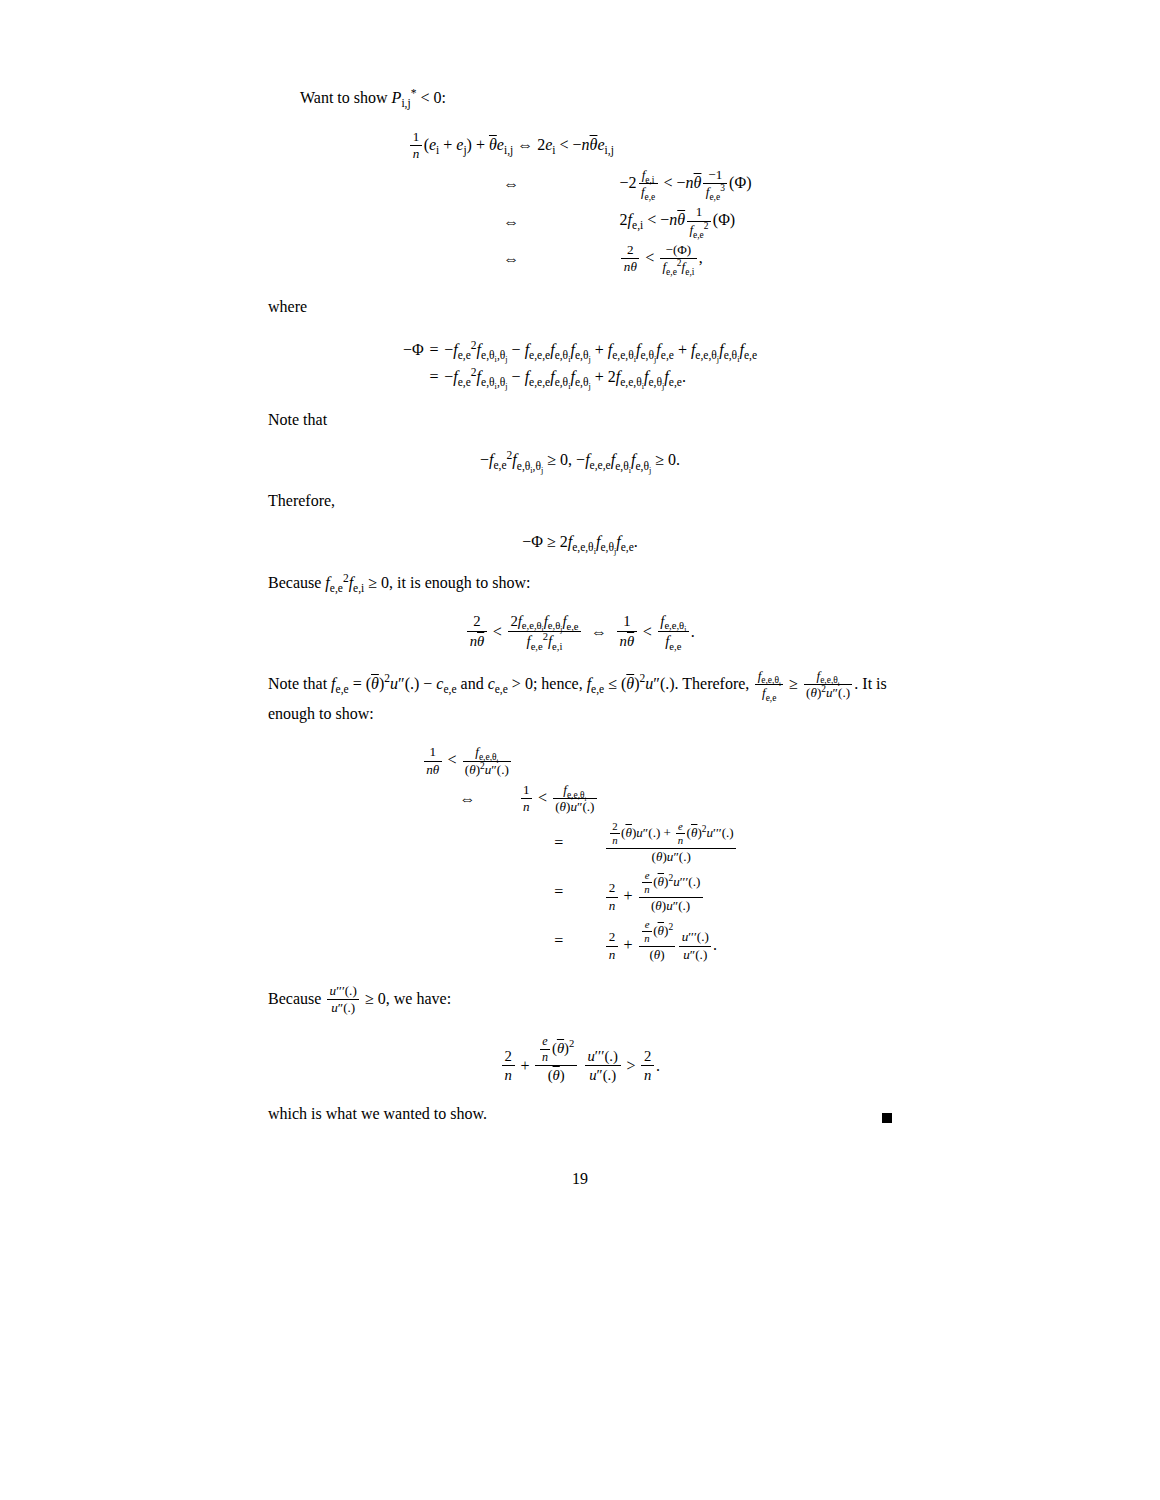Want to show Pi,j* < 0:
| 1 n ( e i + e j ) + θ e i,j ⇔ 2 e i < − n θ e i,j |
| ⇔ | −2 f e,i f e,e < − n θ −1 f e,e 3 (Φ) |
| ⇔ | 2 f e,i < − n θ 1 f e,e 2 (Φ) |
| ⇔ | 2 n θ < −(Φ) f e,e 2 f e,i , |
where
| −Φ | = | − f e,e 2 f e,θ i ,θ j − f e,e,e f e,θ i f e,θ j + f e,e,θ i f e,θ j f e,e + f e,e,θ j f e,θ i f e,e |
| | = | − f e,e 2 f e,θ i ,θ j − f e,e,e f e,θ i f e,θ j + 2 f e,e,θ i f e,θ j f e,e . |
Note that
−fe,e2fe,θi,θj ≥ 0, −fe,e,efe,θife,θj ≥ 0.
Therefore,
−Φ ≥ 2fe,e,θife,θjfe,e.
Because fe,e2fe,i ≥ 0, it is enough to show:
2 nθ < 2fe,e,θife,θjfe,e fe,e2fe,i ⇔ 1 nθ < fe,e,θi fe,e.
Note that fe,e = (θ)2u″(.) − ce,e and ce,e > 0; hence, fe,e ≤ (θ)2u″(.). Therefore, fe,e,θi fe,e ≥ fe,e,θi(θ)2u″(.). It is enough to show:
| 1 n θ < f e,e,θ i ( θ ) 2 u ″(.) |
| ⇔ | 1 n < f e,e,θ i ( θ ) u ″(.) |
| | = | 2 n ( θ ) u ″(.) + e n ( θ ) 2 u ′′′(.) ( θ ) u ″(.) |
| | = | 2 n + e n ( θ ) 2 u ′′′(.) ( θ ) u ″(.) |
| | = | 2 n + e n ( θ ) 2 ( θ ) u ′′′(.) u ″(.) . |
Because u′′′(.) u″(.) ≥ 0, we have:
2 n + en(θ)2(θ) u′′′(.) u″(.) > 2 n.
which is what we wanted to show.
19